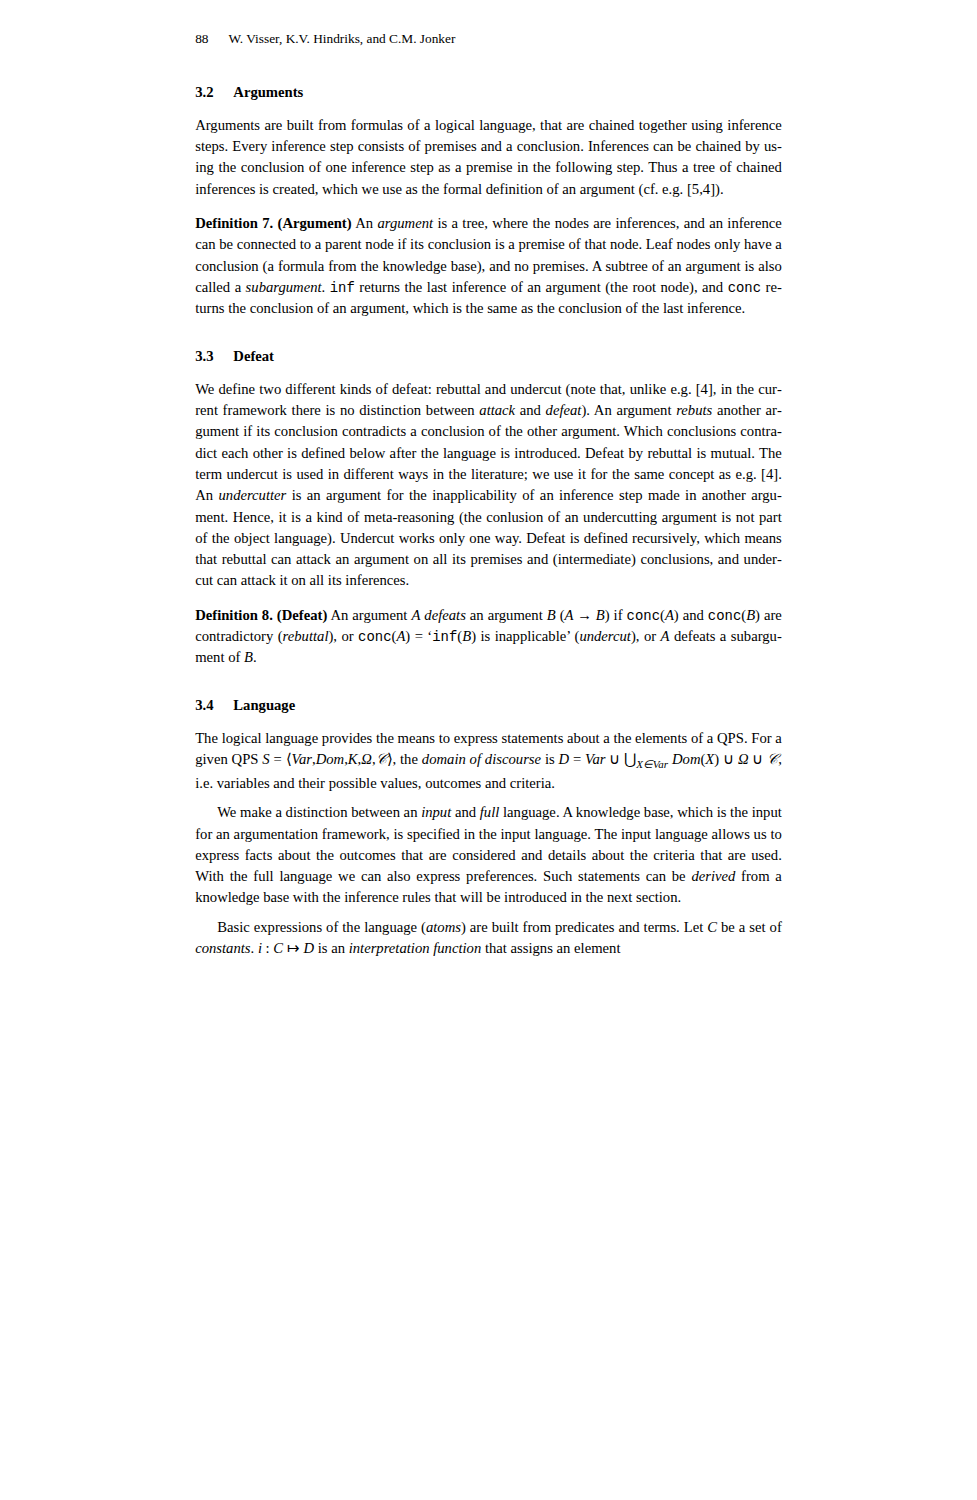88 W. Visser, K.V. Hindriks, and C.M. Jonker
3.2 Arguments
Arguments are built from formulas of a logical language, that are chained together using inference steps. Every inference step consists of premises and a conclusion. Inferences can be chained by using the conclusion of one inference step as a premise in the following step. Thus a tree of chained inferences is created, which we use as the formal definition of an argument (cf. e.g. [5,4]).
Definition 7. (Argument) An argument is a tree, where the nodes are inferences, and an inference can be connected to a parent node if its conclusion is a premise of that node. Leaf nodes only have a conclusion (a formula from the knowledge base), and no premises. A subtree of an argument is also called a subargument. inf returns the last inference of an argument (the root node), and conc returns the conclusion of an argument, which is the same as the conclusion of the last inference.
3.3 Defeat
We define two different kinds of defeat: rebuttal and undercut (note that, unlike e.g. [4], in the current framework there is no distinction between attack and defeat). An argument rebuts another argument if its conclusion contradicts a conclusion of the other argument. Which conclusions contradict each other is defined below after the language is introduced. Defeat by rebuttal is mutual. The term undercut is used in different ways in the literature; we use it for the same concept as e.g. [4]. An undercutter is an argument for the inapplicability of an inference step made in another argument. Hence, it is a kind of meta-reasoning (the conlusion of an undercutting argument is not part of the object language). Undercut works only one way. Defeat is defined recursively, which means that rebuttal can attack an argument on all its premises and (intermediate) conclusions, and undercut can attack it on all its inferences.
Definition 8. (Defeat) An argument A defeats an argument B (A → B) if conc(A) and conc(B) are contradictory (rebuttal), or conc(A) = ‘inf(B) is inapplicable’ (undercut), or A defeats a subargument of B.
3.4 Language
The logical language provides the means to express statements about a the elements of a QPS. For a given QPS S = ⟨Var,Dom,K,Ω,𝒞⟩, the domain of discourse is D = Var ∪ ⋃X∈Var Dom(X) ∪ Ω ∪ 𝒞, i.e. variables and their possible values, outcomes and criteria.
We make a distinction between an input and full language. A knowledge base, which is the input for an argumentation framework, is specified in the input language. The input language allows us to express facts about the outcomes that are considered and details about the criteria that are used. With the full language we can also express preferences. Such statements can be derived from a knowledge base with the inference rules that will be introduced in the next section.
Basic expressions of the language (atoms) are built from predicates and terms. Let C be a set of constants. i : C ↦ D is an interpretation function that assigns an element